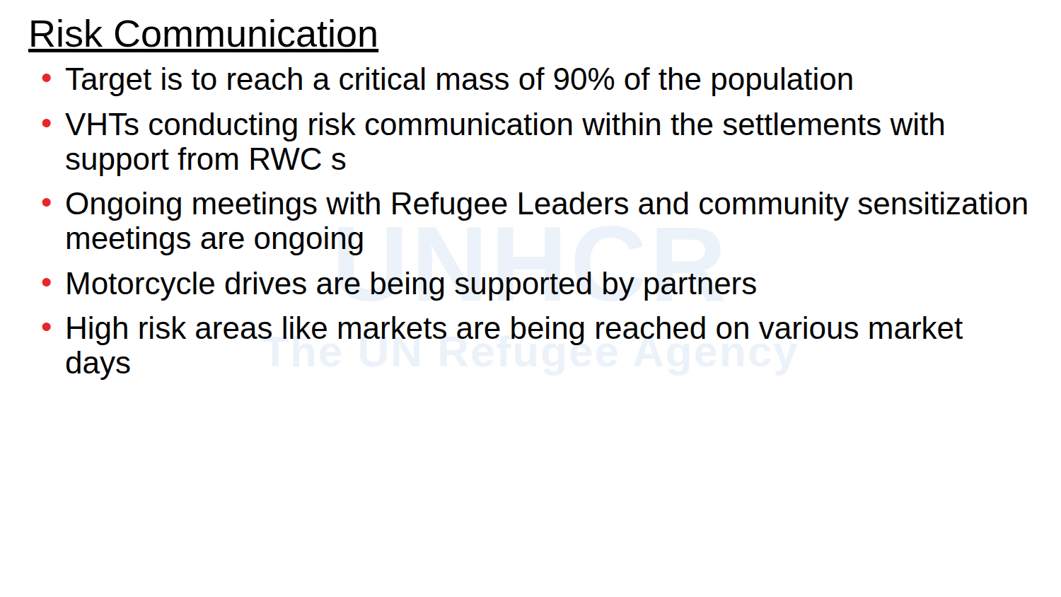UNHCR
The UN Refugee Agency
Risk Communication
Target is to reach a critical mass of 90% of the population
VHTs conducting risk communication within the settlements with support from RWC s
Ongoing meetings with Refugee Leaders and community sensitization meetings are ongoing
Motorcycle drives are being supported by partners
High risk areas like markets are being reached on various market days